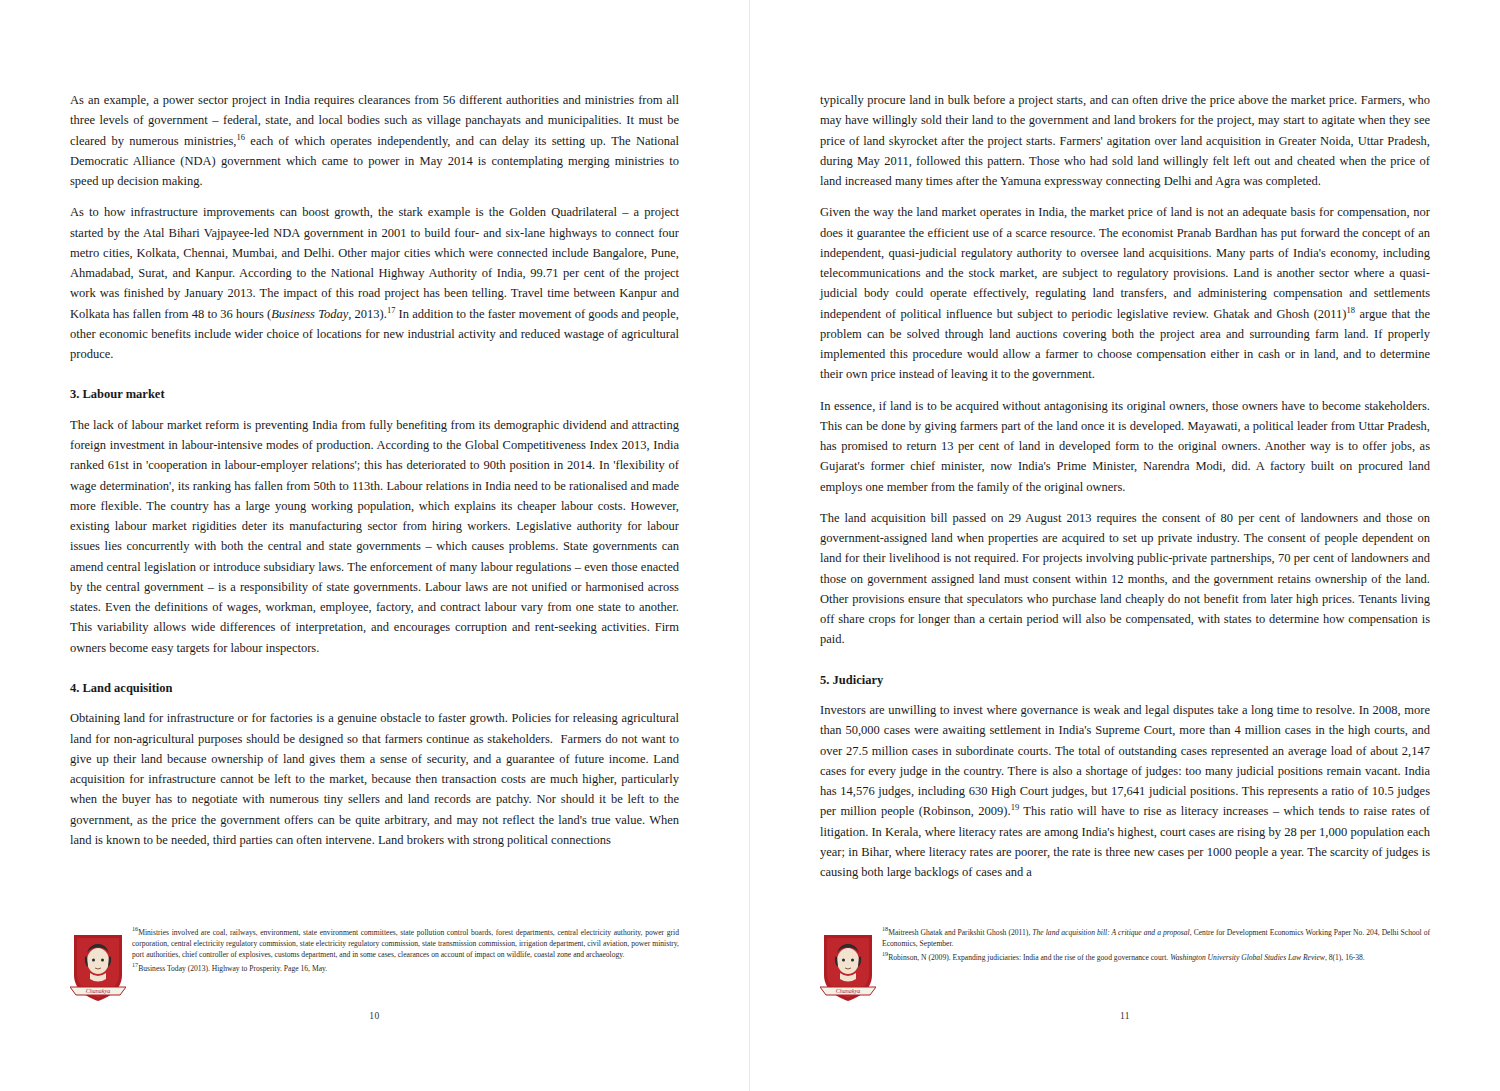As an example, a power sector project in India requires clearances from 56 different authorities and ministries from all three levels of government – federal, state, and local bodies such as village panchayats and municipalities. It must be cleared by numerous ministries,16 each of which operates independently, and can delay its setting up. The National Democratic Alliance (NDA) government which came to power in May 2014 is contemplating merging ministries to speed up decision making.
As to how infrastructure improvements can boost growth, the stark example is the Golden Quadrilateral – a project started by the Atal Bihari Vajpayee-led NDA government in 2001 to build four- and six-lane highways to connect four metro cities, Kolkata, Chennai, Mumbai, and Delhi. Other major cities which were connected include Bangalore, Pune, Ahmadabad, Surat, and Kanpur. According to the National Highway Authority of India, 99.71 per cent of the project work was finished by January 2013. The impact of this road project has been telling. Travel time between Kanpur and Kolkata has fallen from 48 to 36 hours (Business Today, 2013).17 In addition to the faster movement of goods and people, other economic benefits include wider choice of locations for new industrial activity and reduced wastage of agricultural produce.
3. Labour market
The lack of labour market reform is preventing India from fully benefiting from its demographic dividend and attracting foreign investment in labour-intensive modes of production. According to the Global Competitiveness Index 2013, India ranked 61st in 'cooperation in labour-employer relations'; this has deteriorated to 90th position in 2014. In 'flexibility of wage determination', its ranking has fallen from 50th to 113th. Labour relations in India need to be rationalised and made more flexible. The country has a large young working population, which explains its cheaper labour costs. However, existing labour market rigidities deter its manufacturing sector from hiring workers. Legislative authority for labour issues lies concurrently with both the central and state governments – which causes problems. State governments can amend central legislation or introduce subsidiary laws. The enforcement of many labour regulations – even those enacted by the central government – is a responsibility of state governments. Labour laws are not unified or harmonised across states. Even the definitions of wages, workman, employee, factory, and contract labour vary from one state to another. This variability allows wide differences of interpretation, and encourages corruption and rent-seeking activities. Firm owners become easy targets for labour inspectors.
4. Land acquisition
Obtaining land for infrastructure or for factories is a genuine obstacle to faster growth. Policies for releasing agricultural land for non-agricultural purposes should be designed so that farmers continue as stakeholders. Farmers do not want to give up their land because ownership of land gives them a sense of security, and a guarantee of future income. Land acquisition for infrastructure cannot be left to the market, because then transaction costs are much higher, particularly when the buyer has to negotiate with numerous tiny sellers and land records are patchy. Nor should it be left to the government, as the price the government offers can be quite arbitrary, and may not reflect the land's true value. When land is known to be needed, third parties can often intervene. Land brokers with strong political connections
Chanakya
16Ministries involved are coal, railways, environment, state environment committees, state pollution control boards, forest departments, central electricity authority, power grid corporation, central electricity regulatory commission, state electricity regulatory commission, state transmission commission, irrigation department, civil aviation, power ministry, port authorities, chief controller of explosives, customs department, and in some cases, clearances on account of impact on wildlife, coastal zone and archaeology.
17Business Today (2013). Highway to Prosperity. Page 16, May.
10
typically procure land in bulk before a project starts, and can often drive the price above the market price. Farmers, who may have willingly sold their land to the government and land brokers for the project, may start to agitate when they see price of land skyrocket after the project starts. Farmers' agitation over land acquisition in Greater Noida, Uttar Pradesh, during May 2011, followed this pattern. Those who had sold land willingly felt left out and cheated when the price of land increased many times after the Yamuna expressway connecting Delhi and Agra was completed.
Given the way the land market operates in India, the market price of land is not an adequate basis for compensation, nor does it guarantee the efficient use of a scarce resource. The economist Pranab Bardhan has put forward the concept of an independent, quasi-judicial regulatory authority to oversee land acquisitions. Many parts of India's economy, including telecommunications and the stock market, are subject to regulatory provisions. Land is another sector where a quasi-judicial body could operate effectively, regulating land transfers, and administering compensation and settlements independent of political influence but subject to periodic legislative review. Ghatak and Ghosh (2011)18 argue that the problem can be solved through land auctions covering both the project area and surrounding farm land. If properly implemented this procedure would allow a farmer to choose compensation either in cash or in land, and to determine their own price instead of leaving it to the government.
In essence, if land is to be acquired without antagonising its original owners, those owners have to become stakeholders. This can be done by giving farmers part of the land once it is developed. Mayawati, a political leader from Uttar Pradesh, has promised to return 13 per cent of land in developed form to the original owners. Another way is to offer jobs, as Gujarat's former chief minister, now India's Prime Minister, Narendra Modi, did. A factory built on procured land employs one member from the family of the original owners.
The land acquisition bill passed on 29 August 2013 requires the consent of 80 per cent of landowners and those on government-assigned land when properties are acquired to set up private industry. The consent of people dependent on land for their livelihood is not required. For projects involving public-private partnerships, 70 per cent of landowners and those on government assigned land must consent within 12 months, and the government retains ownership of the land. Other provisions ensure that speculators who purchase land cheaply do not benefit from later high prices. Tenants living off share crops for longer than a certain period will also be compensated, with states to determine how compensation is paid.
5. Judiciary
Investors are unwilling to invest where governance is weak and legal disputes take a long time to resolve. In 2008, more than 50,000 cases were awaiting settlement in India's Supreme Court, more than 4 million cases in the high courts, and over 27.5 million cases in subordinate courts. The total of outstanding cases represented an average load of about 2,147 cases for every judge in the country. There is also a shortage of judges: too many judicial positions remain vacant. India has 14,576 judges, including 630 High Court judges, but 17,641 judicial positions. This represents a ratio of 10.5 judges per million people (Robinson, 2009).19 This ratio will have to rise as literacy increases – which tends to raise rates of litigation. In Kerala, where literacy rates are among India's highest, court cases are rising by 28 per 1,000 population each year; in Bihar, where literacy rates are poorer, the rate is three new cases per 1000 people a year. The scarcity of judges is causing both large backlogs of cases and a
Chanakya
18Maitreesh Ghatak and Parikshit Ghosh (2011), The land acquisition bill: A critique and a proposal, Centre for Development Economics Working Paper No. 204, Delhi School of Economics, September.
19Robinson, N (2009). Expanding judiciaries: India and the rise of the good governance court. Washington University Global Studies Law Review, 8(1), 16-38.
11